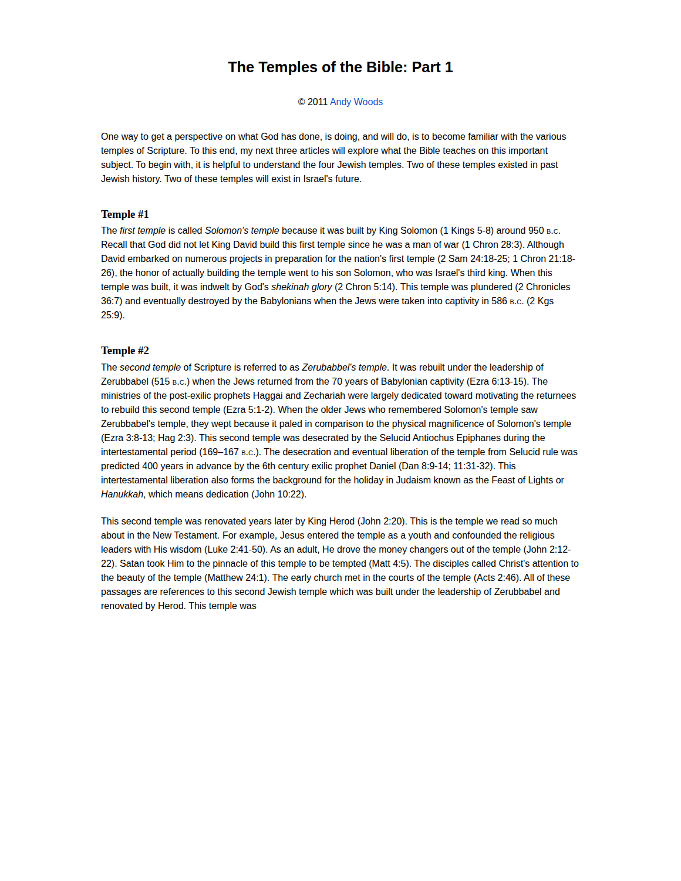The Temples of the Bible: Part 1
© 2011 Andy Woods
One way to get a perspective on what God has done, is doing, and will do, is to become familiar with the various temples of Scripture. To this end, my next three articles will explore what the Bible teaches on this important subject. To begin with, it is helpful to understand the four Jewish temples. Two of these temples existed in past Jewish history. Two of these temples will exist in Israel's future.
Temple #1
The first temple is called Solomon's temple because it was built by King Solomon (1 Kings 5-8) around 950 b.c. Recall that God did not let King David build this first temple since he was a man of war (1 Chron 28:3). Although David embarked on numerous projects in preparation for the nation's first temple (2 Sam 24:18-25; 1 Chron 21:18-26), the honor of actually building the temple went to his son Solomon, who was Israel's third king. When this temple was built, it was indwelt by God's shekinah glory (2 Chron 5:14). This temple was plundered (2 Chronicles 36:7) and eventually destroyed by the Babylonians when the Jews were taken into captivity in 586 b.c. (2 Kgs 25:9).
Temple #2
The second temple of Scripture is referred to as Zerubabbel's temple. It was rebuilt under the leadership of Zerubbabel (515 b.c.) when the Jews returned from the 70 years of Babylonian captivity (Ezra 6:13-15). The ministries of the post-exilic prophets Haggai and Zechariah were largely dedicated toward motivating the returnees to rebuild this second temple (Ezra 5:1-2). When the older Jews who remembered Solomon's temple saw Zerubbabel's temple, they wept because it paled in comparison to the physical magnificence of Solomon's temple (Ezra 3:8-13; Hag 2:3). This second temple was desecrated by the Selucid Antiochus Epiphanes during the intertestamental period (169–167 b.c.). The desecration and eventual liberation of the temple from Selucid rule was predicted 400 years in advance by the 6th century exilic prophet Daniel (Dan 8:9-14; 11:31-32). This intertestamental liberation also forms the background for the holiday in Judaism known as the Feast of Lights or Hanukkah, which means dedication (John 10:22).
This second temple was renovated years later by King Herod (John 2:20). This is the temple we read so much about in the New Testament. For example, Jesus entered the temple as a youth and confounded the religious leaders with His wisdom (Luke 2:41-50). As an adult, He drove the money changers out of the temple (John 2:12-22). Satan took Him to the pinnacle of this temple to be tempted (Matt 4:5). The disciples called Christ's attention to the beauty of the temple (Matthew 24:1). The early church met in the courts of the temple (Acts 2:46). All of these passages are references to this second Jewish temple which was built under the leadership of Zerubbabel and renovated by Herod. This temple was